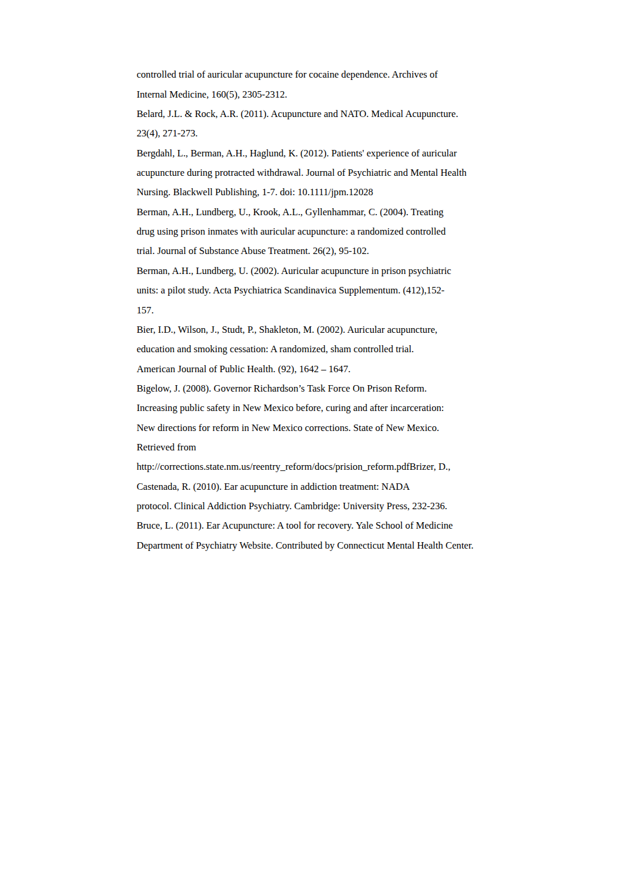controlled trial of auricular acupuncture for cocaine dependence. Archives of
Internal Medicine, 160(5), 2305-2312.
Belard, J.L. & Rock, A.R. (2011). Acupuncture and NATO. Medical Acupuncture.
23(4), 271-273.
Bergdahl, L., Berman, A.H., Haglund, K. (2012). Patients' experience of auricular
acupuncture during protracted withdrawal. Journal of Psychiatric and Mental Health
Nursing. Blackwell Publishing, 1-7. doi: 10.1111/jpm.12028
Berman, A.H., Lundberg, U., Krook, A.L., Gyllenhammar, C. (2004). Treating
drug using prison inmates with auricular acupuncture: a randomized controlled
trial. Journal of Substance Abuse Treatment. 26(2), 95-102.
Berman, A.H., Lundberg, U. (2002). Auricular acupuncture in prison psychiatric
units: a pilot study. Acta Psychiatrica Scandinavica Supplementum. (412),152-
157.
Bier, I.D., Wilson, J., Studt, P., Shakleton, M. (2002). Auricular acupuncture,
education and smoking cessation: A randomized, sham controlled trial.
American Journal of Public Health. (92), 1642 – 1647.
Bigelow, J. (2008). Governor Richardson’s Task Force On Prison Reform.
Increasing public safety in New Mexico before, curing and after incarceration:
New directions for reform in New Mexico corrections. State of New Mexico.
Retrieved from
http://corrections.state.nm.us/reentry_reform/docs/prision_reform.pdfBrizer, D., Castenada, R. (2010). Ear acupuncture in addiction treatment: NADA
protocol. Clinical Addiction Psychiatry. Cambridge: University Press, 232-236.
Bruce, L. (2011). Ear Acupuncture: A tool for recovery. Yale School of Medicine
Department of Psychiatry Website. Contributed by Connecticut Mental Health Center.